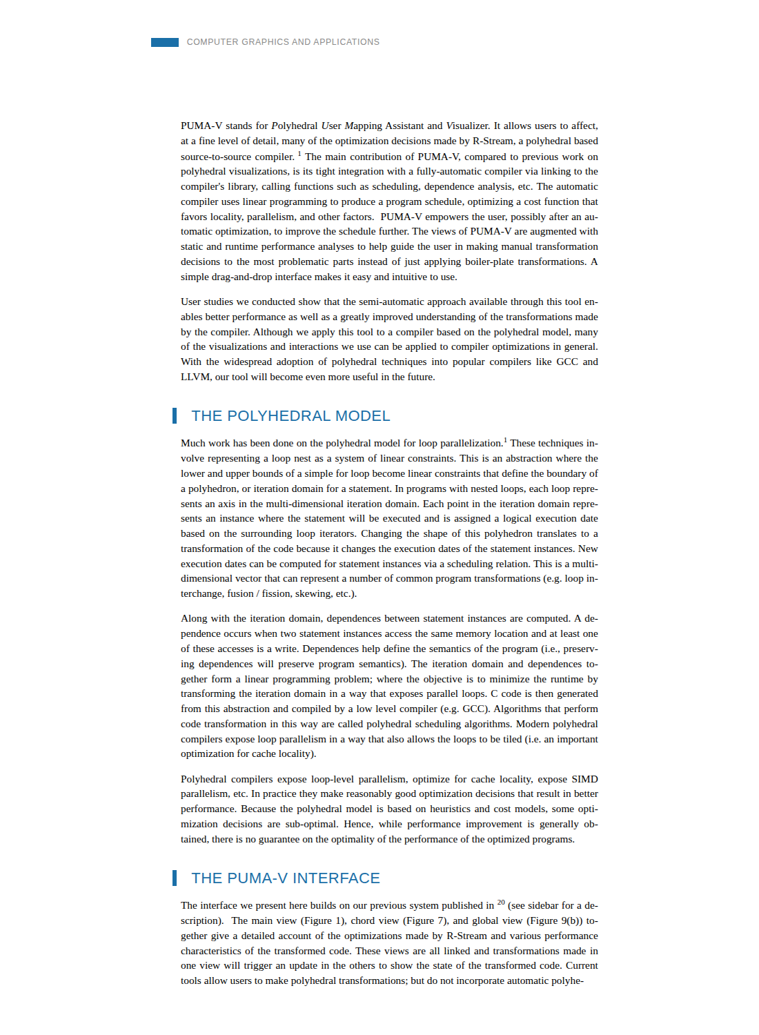Computer Graphics and Applications
PUMA-V stands for Polyhedral User Mapping Assistant and Visualizer. It allows users to affect, at a fine level of detail, many of the optimization decisions made by R-Stream, a polyhedral based source-to-source compiler. 1 The main contribution of PUMA-V, compared to previous work on polyhedral visualizations, is its tight integration with a fully-automatic compiler via linking to the compiler's library, calling functions such as scheduling, dependence analysis, etc. The automatic compiler uses linear programming to produce a program schedule, optimizing a cost function that favors locality, parallelism, and other factors. PUMA-V empowers the user, possibly after an automatic optimization, to improve the schedule further. The views of PUMA-V are augmented with static and runtime performance analyses to help guide the user in making manual transformation decisions to the most problematic parts instead of just applying boiler-plate transformations. A simple drag-and-drop interface makes it easy and intuitive to use.
User studies we conducted show that the semi-automatic approach available through this tool enables better performance as well as a greatly improved understanding of the transformations made by the compiler. Although we apply this tool to a compiler based on the polyhedral model, many of the visualizations and interactions we use can be applied to compiler optimizations in general. With the widespread adoption of polyhedral techniques into popular compilers like GCC and LLVM, our tool will become even more useful in the future.
THE POLYHEDRAL MODEL
Much work has been done on the polyhedral model for loop parallelization.1 These techniques involve representing a loop nest as a system of linear constraints. This is an abstraction where the lower and upper bounds of a simple for loop become linear constraints that define the boundary of a polyhedron, or iteration domain for a statement. In programs with nested loops, each loop represents an axis in the multi-dimensional iteration domain. Each point in the iteration domain represents an instance where the statement will be executed and is assigned a logical execution date based on the surrounding loop iterators. Changing the shape of this polyhedron translates to a transformation of the code because it changes the execution dates of the statement instances. New execution dates can be computed for statement instances via a scheduling relation. This is a multi-dimensional vector that can represent a number of common program transformations (e.g. loop interchange, fusion / fission, skewing, etc.).
Along with the iteration domain, dependences between statement instances are computed. A dependence occurs when two statement instances access the same memory location and at least one of these accesses is a write. Dependences help define the semantics of the program (i.e., preserving dependences will preserve program semantics). The iteration domain and dependences together form a linear programming problem; where the objective is to minimize the runtime by transforming the iteration domain in a way that exposes parallel loops. C code is then generated from this abstraction and compiled by a low level compiler (e.g. GCC). Algorithms that perform code transformation in this way are called polyhedral scheduling algorithms. Modern polyhedral compilers expose loop parallelism in a way that also allows the loops to be tiled (i.e. an important optimization for cache locality).
Polyhedral compilers expose loop-level parallelism, optimize for cache locality, expose SIMD parallelism, etc. In practice they make reasonably good optimization decisions that result in better performance. Because the polyhedral model is based on heuristics and cost models, some optimization decisions are sub-optimal. Hence, while performance improvement is generally obtained, there is no guarantee on the optimality of the performance of the optimized programs.
THE PUMA-V INTERFACE
The interface we present here builds on our previous system published in 20 (see sidebar for a description). The main view (Figure 1), chord view (Figure 7), and global view (Figure 9(b)) together give a detailed account of the optimizations made by R-Stream and various performance characteristics of the transformed code. These views are all linked and transformations made in one view will trigger an update in the others to show the state of the transformed code. Current tools allow users to make polyhedral transformations; but do not incorporate automatic polyhe-